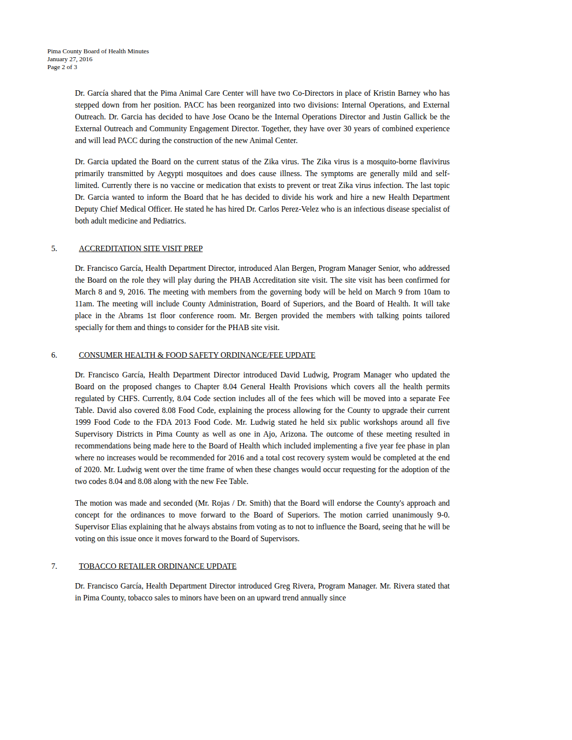Pima County Board of Health Minutes
January 27, 2016
Page 2 of 3
Dr. García shared that the Pima Animal Care Center will have two Co-Directors in place of Kristin Barney who has stepped down from her position. PACC has been reorganized into two divisions: Internal Operations, and External Outreach. Dr. Garcia has decided to have Jose Ocano be the Internal Operations Director and Justin Gallick be the External Outreach and Community Engagement Director. Together, they have over 30 years of combined experience and will lead PACC during the construction of the new Animal Center.
Dr. Garcia updated the Board on the current status of the Zika virus. The Zika virus is a mosquito-borne flavivirus primarily transmitted by Aegypti mosquitoes and does cause illness. The symptoms are generally mild and self-limited. Currently there is no vaccine or medication that exists to prevent or treat Zika virus infection. The last topic Dr. Garcia wanted to inform the Board that he has decided to divide his work and hire a new Health Department Deputy Chief Medical Officer. He stated he has hired Dr. Carlos Perez-Velez who is an infectious disease specialist of both adult medicine and Pediatrics.
5.
ACCREDITATION SITE VISIT PREP
Dr. Francisco García, Health Department Director, introduced Alan Bergen, Program Manager Senior, who addressed the Board on the role they will play during the PHAB Accreditation site visit. The site visit has been confirmed for March 8 and 9, 2016. The meeting with members from the governing body will be held on March 9 from 10am to 11am. The meeting will include County Administration, Board of Superiors, and the Board of Health. It will take place in the Abrams 1st floor conference room. Mr. Bergen provided the members with talking points tailored specially for them and things to consider for the PHAB site visit.
6.
CONSUMER HEALTH & FOOD SAFETY ORDINANCE/FEE UPDATE
Dr. Francisco García, Health Department Director introduced David Ludwig, Program Manager who updated the Board on the proposed changes to Chapter 8.04 General Health Provisions which covers all the health permits regulated by CHFS. Currently, 8.04 Code section includes all of the fees which will be moved into a separate Fee Table. David also covered 8.08 Food Code, explaining the process allowing for the County to upgrade their current 1999 Food Code to the FDA 2013 Food Code. Mr. Ludwig stated he held six public workshops around all five Supervisory Districts in Pima County as well as one in Ajo, Arizona. The outcome of these meeting resulted in recommendations being made here to the Board of Health which included implementing a five year fee phase in plan where no increases would be recommended for 2016 and a total cost recovery system would be completed at the end of 2020. Mr. Ludwig went over the time frame of when these changes would occur requesting for the adoption of the two codes 8.04 and 8.08 along with the new Fee Table.
The motion was made and seconded (Mr. Rojas / Dr. Smith) that the Board will endorse the County's approach and concept for the ordinances to move forward to the Board of Superiors. The motion carried unanimously 9-0. Supervisor Elias explaining that he always abstains from voting as to not to influence the Board, seeing that he will be voting on this issue once it moves forward to the Board of Supervisors.
7.
TOBACCO RETAILER ORDINANCE UPDATE
Dr. Francisco García, Health Department Director introduced Greg Rivera, Program Manager. Mr. Rivera stated that in Pima County, tobacco sales to minors have been on an upward trend annually since